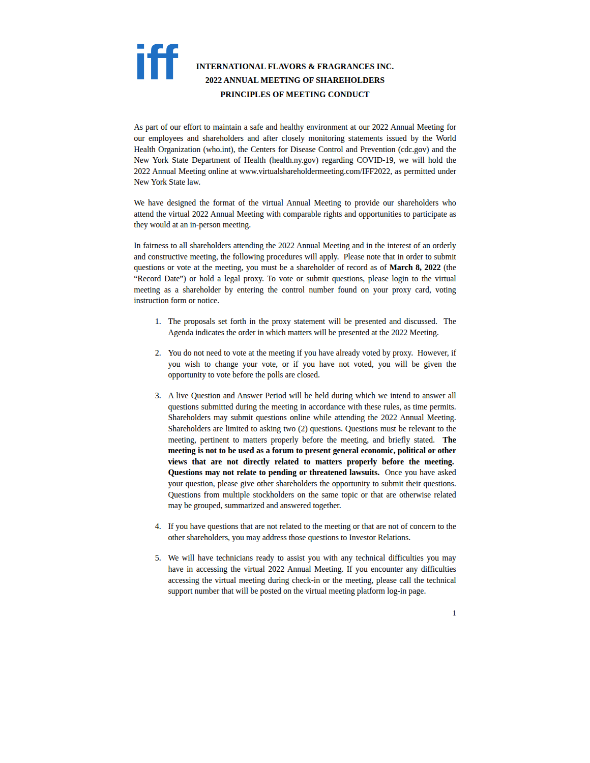iff
INTERNATIONAL FLAVORS & FRAGRANCES INC.
2022 ANNUAL MEETING OF SHAREHOLDERS
PRINCIPLES OF MEETING CONDUCT
As part of our effort to maintain a safe and healthy environment at our 2022 Annual Meeting for our employees and shareholders and after closely monitoring statements issued by the World Health Organization (who.int), the Centers for Disease Control and Prevention (cdc.gov) and the New York State Department of Health (health.ny.gov) regarding COVID-19, we will hold the 2022 Annual Meeting online at www.virtualshareholdermeeting.com/IFF2022, as permitted under New York State law.
We have designed the format of the virtual Annual Meeting to provide our shareholders who attend the virtual 2022 Annual Meeting with comparable rights and opportunities to participate as they would at an in-person meeting.
In fairness to all shareholders attending the 2022 Annual Meeting and in the interest of an orderly and constructive meeting, the following procedures will apply. Please note that in order to submit questions or vote at the meeting, you must be a shareholder of record as of March 8, 2022 (the “Record Date”) or hold a legal proxy. To vote or submit questions, please login to the virtual meeting as a shareholder by entering the control number found on your proxy card, voting instruction form or notice.
The proposals set forth in the proxy statement will be presented and discussed. The Agenda indicates the order in which matters will be presented at the 2022 Meeting.
You do not need to vote at the meeting if you have already voted by proxy. However, if you wish to change your vote, or if you have not voted, you will be given the opportunity to vote before the polls are closed.
A live Question and Answer Period will be held during which we intend to answer all questions submitted during the meeting in accordance with these rules, as time permits. Shareholders may submit questions online while attending the 2022 Annual Meeting. Shareholders are limited to asking two (2) questions. Questions must be relevant to the meeting, pertinent to matters properly before the meeting, and briefly stated. The meeting is not to be used as a forum to present general economic, political or other views that are not directly related to matters properly before the meeting. Questions may not relate to pending or threatened lawsuits. Once you have asked your question, please give other shareholders the opportunity to submit their questions. Questions from multiple stockholders on the same topic or that are otherwise related may be grouped, summarized and answered together.
If you have questions that are not related to the meeting or that are not of concern to the other shareholders, you may address those questions to Investor Relations.
We will have technicians ready to assist you with any technical difficulties you may have in accessing the virtual 2022 Annual Meeting. If you encounter any difficulties accessing the virtual meeting during check-in or the meeting, please call the technical support number that will be posted on the virtual meeting platform log-in page.
1